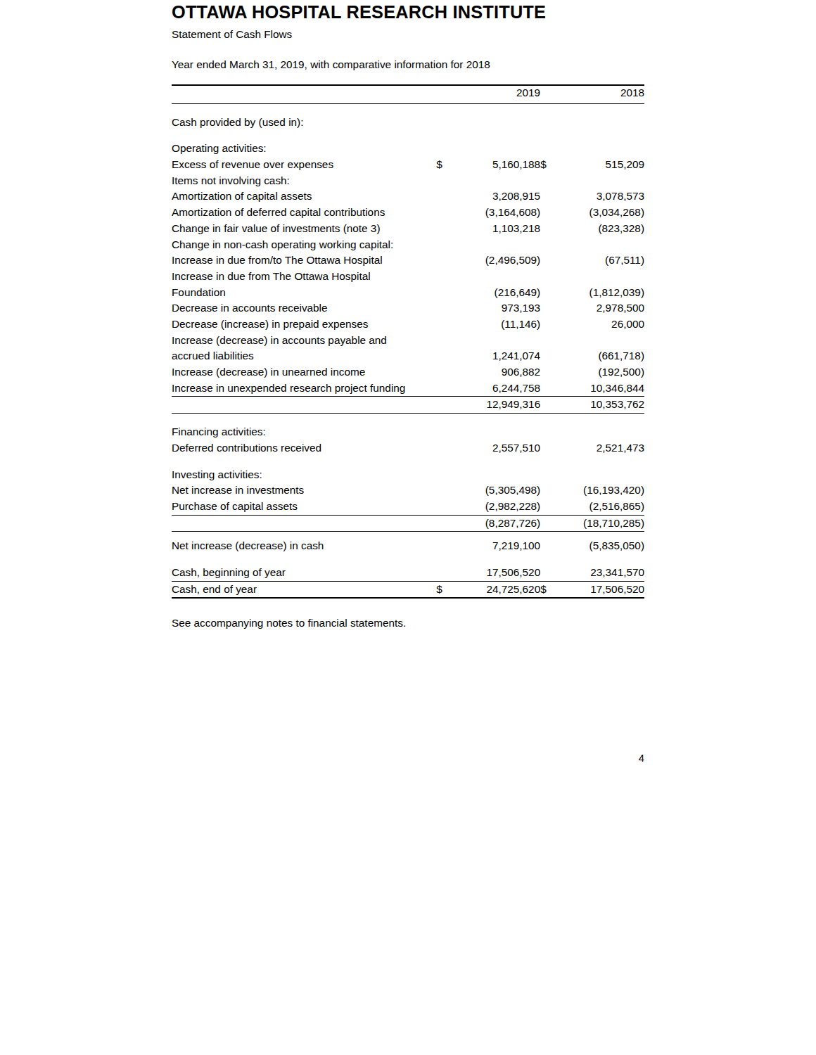OTTAWA HOSPITAL RESEARCH INSTITUTE
Statement of Cash Flows
Year ended March 31, 2019, with comparative information for 2018
| | 2019 | 2018 |
| --- | --- | --- |
| Cash provided by (used in): | | | | |
| Operating activities: | | | | |
| Excess of revenue over expenses | $ | 5,160,188 | $ | 515,209 |
| Items not involving cash: | | | | |
| Amortization of capital assets | | 3,208,915 | | 3,078,573 |
| Amortization of deferred capital contributions | | (3,164,608) | | (3,034,268) |
| Change in fair value of investments (note 3) | | 1,103,218 | | (823,328) |
| Change in non-cash operating working capital: | | | | |
| Increase in due from/to The Ottawa Hospital | | (2,496,509) | | (67,511) |
| Increase in due from The Ottawa Hospital | | | | |
| Foundation | | (216,649) | | (1,812,039) |
| Decrease in accounts receivable | | 973,193 | | 2,978,500 |
| Decrease (increase) in prepaid expenses | | (11,146) | | 26,000 |
| Increase (decrease) in accounts payable and | | | | |
| accrued liabilities | | 1,241,074 | | (661,718) |
| Increase (decrease) in unearned income | | 906,882 | | (192,500) |
| Increase in unexpended research project funding | | 6,244,758 | | 10,346,844 |
| | | 12,949,316 | | 10,353,762 |
| Financing activities: | | | | |
| Deferred contributions received | | 2,557,510 | | 2,521,473 |
| Investing activities: | | | | |
| Net increase in investments | | (5,305,498) | | (16,193,420) |
| Purchase of capital assets | | (2,982,228) | | (2,516,865) |
| | | (8,287,726) | | (18,710,285) |
| Net increase (decrease) in cash | | 7,219,100 | | (5,835,050) |
| Cash, beginning of year | | 17,506,520 | | 23,341,570 |
| Cash, end of year | $ | 24,725,620 | $ | 17,506,520 |
See accompanying notes to financial statements.
4